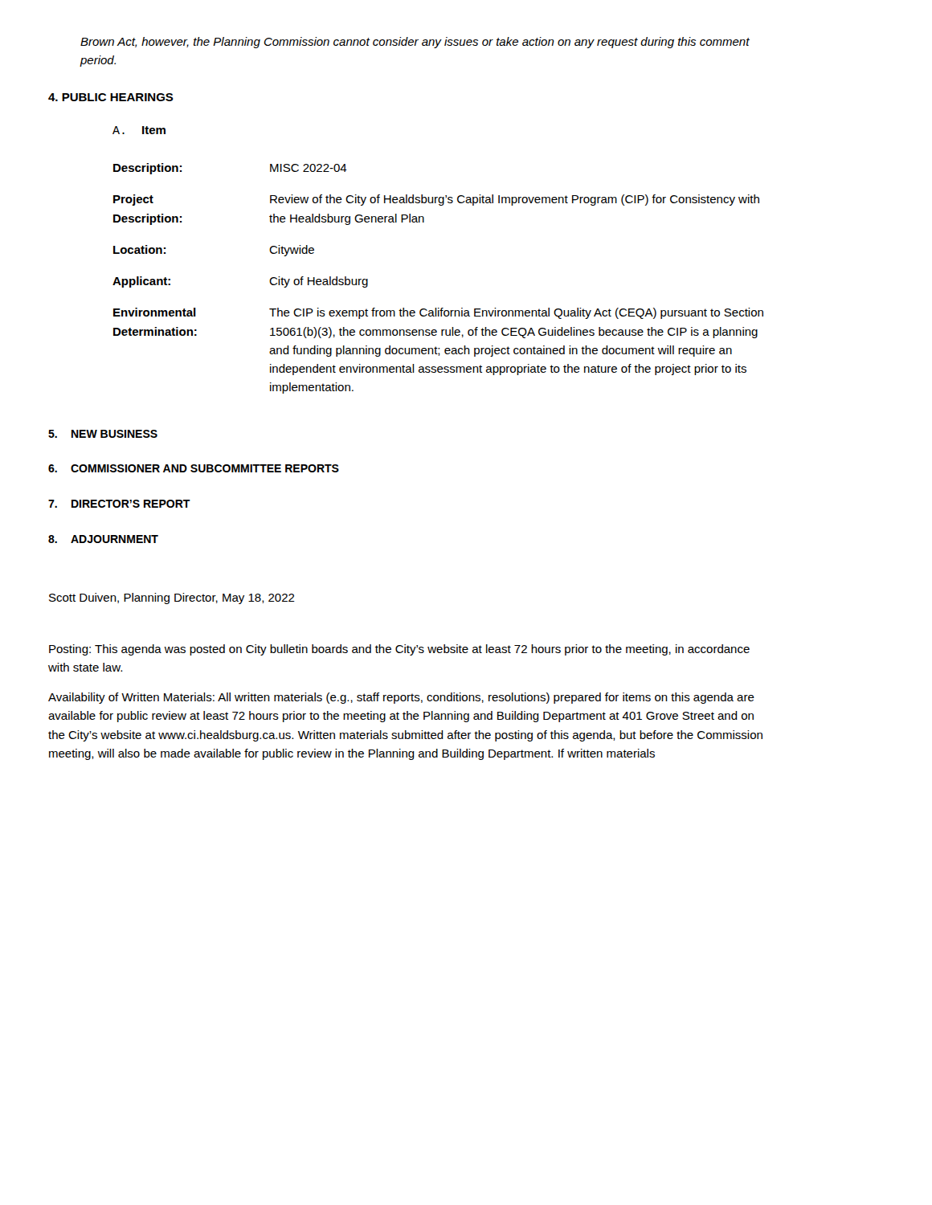Brown Act, however, the Planning Commission cannot consider any issues or take action on any request during this comment period.
4. PUBLIC HEARINGS
A. Item
| Description: | MISC 2022-04 |
| Project Description: | Review of the City of Healdsburg’s Capital Improvement Program (CIP) for Consistency with the Healdsburg General Plan |
| Location: | Citywide |
| Applicant: | City of Healdsburg |
| Environmental Determination: | The CIP is exempt from the California Environmental Quality Act (CEQA) pursuant to Section 15061(b)(3), the commonsense rule, of the CEQA Guidelines because the CIP is a planning and funding planning document; each project contained in the document will require an independent environmental assessment appropriate to the nature of the project prior to its implementation. |
5. NEW BUSINESS
6. COMMISSIONER AND SUBCOMMITTEE REPORTS
7. DIRECTOR’S REPORT
8. ADJOURNMENT
Scott Duiven, Planning Director, May 18, 2022
Posting: This agenda was posted on City bulletin boards and the City’s website at least 72 hours prior to the meeting, in accordance with state law.
Availability of Written Materials: All written materials (e.g., staff reports, conditions, resolutions) prepared for items on this agenda are available for public review at least 72 hours prior to the meeting at the Planning and Building Department at 401 Grove Street and on the City’s website at www.ci.healdsburg.ca.us. Written materials submitted after the posting of this agenda, but before the Commission meeting, will also be made available for public review in the Planning and Building Department. If written materials